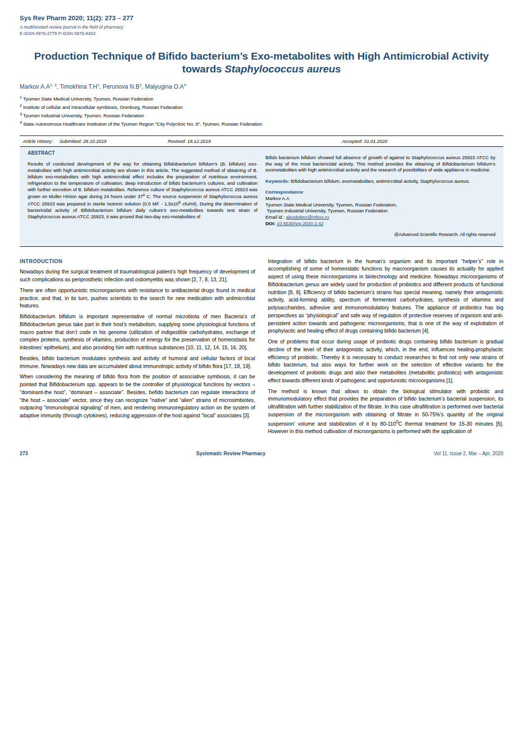Sys Rev Pharm 2020; 11(2): 273 – 277
A multifaceted review journal in the field of pharmacy
E-ISSN 0976-2779 P-ISSN 0975-8453
Production Technique of Bifido bacterium’s Exo-metabolites with High Antimicrobial Activity towards Staphylococcus aureus
Markov A.A1, 3, Timokhina T.H1, Perunova N.B2, Malyugina O.A4
1 Tyumen State Medical University, Tyumen, Russian Federation
2 Institute of cellular and intracellular symbiosis, Orenburg, Russian Federation
3 Tyumen Industrial University, Tyumen, Russian Federation
4 State Autonomous Healthcare Institution of the Tyumen Region "City Polyclinic No. 8", Tyumen, Russian Federation
| Article History: Submitted: 28.10.2019 | Revised: 18.12.2019 | Accepted: 31.01.2020 |
| ABSTRACT Results of conducted development of the way for obtaining Bifidobacterium bifidum’s (B. bifidum) exo-metabolites with high antimicrobial activity are shown in this article. The suggested method of obtaining of B. bifidum exo-metabolites with high antimicrobial effect includes the preparation of nutritious environment, refrigeration to the temperature of cultivation, deep introduction of bifido bacterium’s cultures, and cultivation with further excretion of B. bifidum metabolites. Reference culture of Staphylococcus aureus ATCC 25923 was grown on Muller Hinton agar during 24 hours under 37 0 C. The source suspension of Staphylococcus aureus ATCC 25923 was prepared in sterile isotonic solution (0,5 MF - 1,5x10 8 cfu/ml). During the determination of bactericidal activity of Bifidobacterium bifidum daily culture’s exo-metabolites towards test strain of Staphylococcus aureus ATCC 25923, it was proved that two-day exo-metabolites of | Bifido bacterium bifidum showed full absence of growth of against to Staphylococcus aureus 25923 ATCC by the way of the most bactericidal activity. This method provides the obtaining of Bifidobacterium bifidum’s exometabolites with high antimicrobial activity and the research of possibilities of wide appliance in medicine. Keywords: Bifidobacterium bifidum, exometabolites, antimicrobial activity, Staphylococcus aureus. Correspondance : Markov A.A Tyumen State Medical University, Tyumen, Russian Federation, Tyumen Industrial University, Tyumen, Russian Federation Email id : alexdoktor@inbox.ru DOI: 10.5530/srp.2020.2.42 @Advanced Scientific Research. All rights reserved |
INTRODUCTION
Nowadays during the surgical treatment of traumatological patient’s high frequency of development of such complications as periprosthetic infection and ostiomyelitis was shown [2, 7, 8, 13, 21].
There are often opportunistic microorganisms with resistance to antibacterial drugs found in medical practice, and that, in its turn, pushes scientists to the search for new medication with antimicrobial features.
Bifidobacterium bifidum is important representative of normal microbiota of men Bacteria’s of Bifidobacterium genus take part in their host’s metabolism, supplying some physiological functions of macro partner that don’t code in his genome (utilization of indigestible carbohydrates, exchange of complex proteins, synthesis of vitamins, production of energy for the preservation of homeostasis for intestines’ epithelium), and also providing him with nutritious substances [10, 11, 12, 14, 15, 16, 20].
Besides, bifido bacterium modulates synthesis and activity of humoral and cellular factors of local immune. Nowadays new data are accumulated about immunotropic activity of bifido flora [17, 18, 19].
When considering the meaning of bifido flora from the position of associative symbiosis, it can be pointed that Bifidobacterium spp. appears to be the controller of physiological functions by vectors – “dominant-the host”, “dominant – associate”. Besides, befido bacterium can regulate interactions of “the host – associate” vector, since they can recognize “native” and “alien” strains of microsimbiotes, outpacing “immunological signaling” of men, and rendering immunoregulatory action on the system of adaptive immunity (through cytokines), reducing aggression of the host against “local” associates [3].
Integration of bifido bacterium in the human’s organism and its important “helper’s” role in accomplishing of some of homeostatic functions by macroorganism causes its actuality for applied aspect of using these microorganisms in biotechnology and medicine. Nowadays microorganisms of Bifidobacterium genus are widely used for production of probiotics and different products of functional nutrition [8, 9]. Efficiency of bifido bacterium’s strains has special meaning, namely their antagonistic activity, acid-forming ability, spectrum of fermented carbohydrates, synthesis of vitamins and polysaccharides, adhesive and immunomodulatory features. The appliance of probiotics has big perspectives as “physiological” and safe way of regulation of protective reserves of organism and anti-persistent action towards and pathogenic microorganisms, that is one of the way of exploitation of prophylactic and healing effect of drugs containing bifido bacterium [4].
One of problems that occur during usage of probiotic drugs containing bifido bacterium is gradual decline of the level of their antagonistic activity, which, in the end, influences healing-prophylactic efficiency of probiotic. Thereby it is necessary to conduct researches to find not only new strains of bifido bacterium, but also ways for further work on the selection of effective variants for the development of probiotic drugs and also their metabolites (metabolitic probiotics) with antagonistic effect towards different kinds of pathogenic and opportunistic microorganisms [1].
The method is known that allows to obtain the biological stimulator with probiotic and immunomodulatory effect that provides the preparation of bifido bacterium’s bacterial suspension, its ultrafiltration with further stabilization of the filtrate. In this case ultrafiltration is performed over bacterial suspension of the microorganism with obtaining of filtrate in 50-75%’s quantity of the original suspension’ volume and stabilization of it by 80-1100C thermal treatment for 15-30 minutes [5]. However in this method cultivation of microorganisms is performed with the application of
273 Systematic Review Pharmacy Vol 11, Issue 2, Mar – Apr, 2020